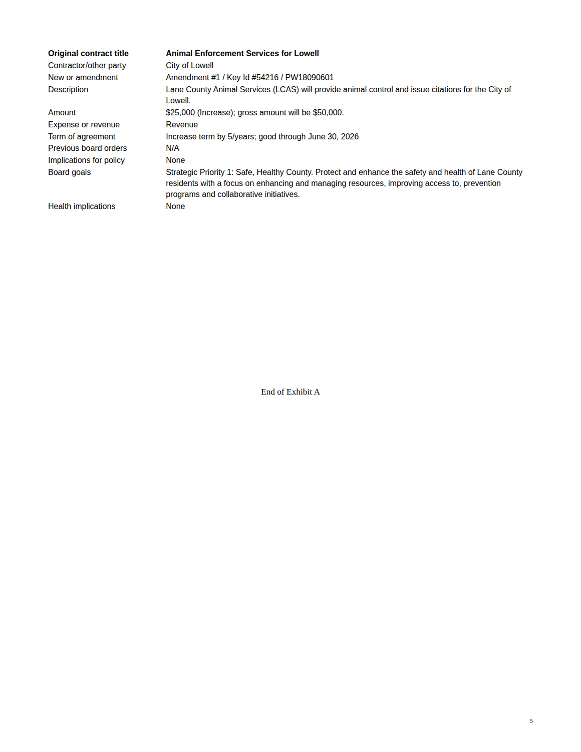| Original contract title | Animal Enforcement Services for Lowell |
| Contractor/other party | City of Lowell |
| New or amendment | Amendment #1 / Key Id #54216 / PW18090601 |
| Description | Lane County Animal Services (LCAS) will provide animal control and issue citations for the City of Lowell. |
| Amount | $25,000 (Increase); gross amount will be $50,000. |
| Expense or revenue | Revenue |
| Term of agreement | Increase term by 5/years; good through June 30, 2026 |
| Previous board orders | N/A |
| Implications for policy | None |
| Board goals | Strategic Priority 1: Safe, Healthy County. Protect and enhance the safety and health of Lane County residents with a focus on enhancing and managing resources, improving access to, prevention programs and collaborative initiatives. |
| Health implications | None |
End of Exhibit A
5